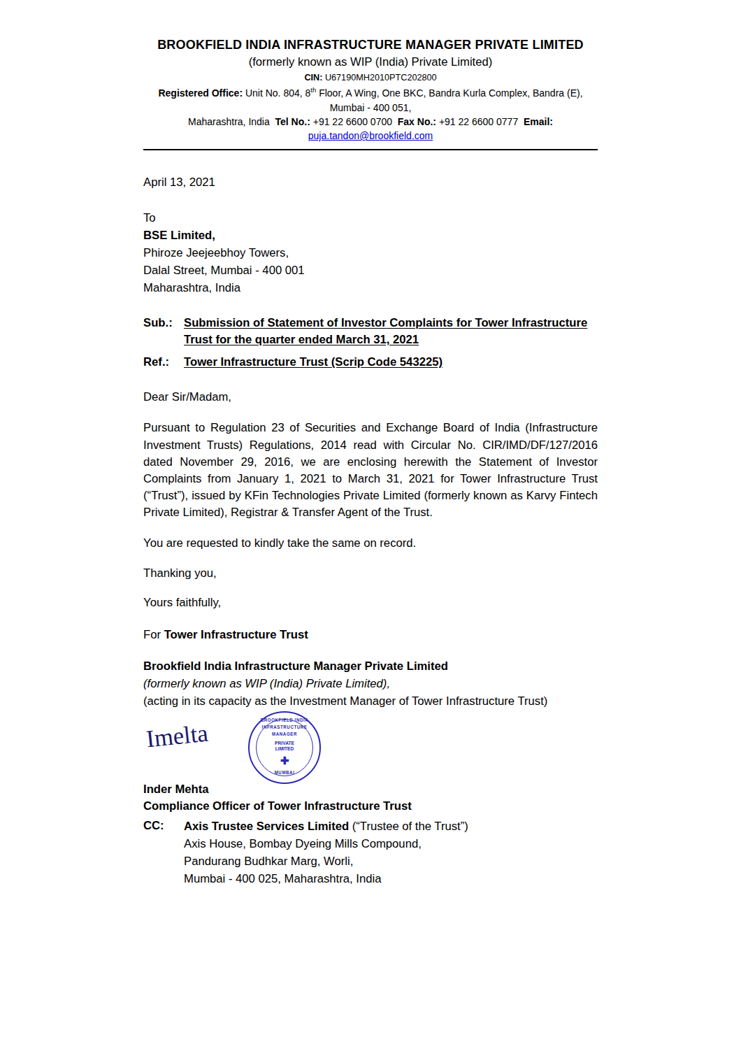BROOKFIELD INDIA INFRASTRUCTURE MANAGER PRIVATE LIMITED
(formerly known as WIP (India) Private Limited)
CIN: U67190MH2010PTC202800
Registered Office: Unit No. 804, 8th Floor, A Wing, One BKC, Bandra Kurla Complex, Bandra (E), Mumbai - 400 051,
Maharashtra, India Tel No.: +91 22 6600 0700 Fax No.: +91 22 6600 0777 Email: puja.tandon@brookfield.com
April 13, 2021
To
BSE Limited,
Phiroze Jeejeebhoy Towers,
Dalal Street, Mumbai - 400 001
Maharashtra, India
| Sub.: | Submission of Statement of Investor Complaints for Tower Infrastructure Trust for the quarter ended March 31, 2021 |
| Ref.: | Tower Infrastructure Trust (Scrip Code 543225) |
Dear Sir/Madam,
Pursuant to Regulation 23 of Securities and Exchange Board of India (Infrastructure Investment Trusts) Regulations, 2014 read with Circular No. CIR/IMD/DF/127/2016 dated November 29, 2016, we are enclosing herewith the Statement of Investor Complaints from January 1, 2021 to March 31, 2021 for Tower Infrastructure Trust (“Trust”), issued by KFin Technologies Private Limited (formerly known as Karvy Fintech Private Limited), Registrar & Transfer Agent of the Trust.
You are requested to kindly take the same on record.
Thanking you,
Yours faithfully,
For Tower Infrastructure Trust
Brookfield India Infrastructure Manager Private Limited
(formerly known as WIP (India) Private Limited),
(acting in its capacity as the Investment Manager of Tower Infrastructure Trust)
Imelta
BROOKFIELD INDIA INFRASTRUCTURE MANAGER
PRIVATE
LIMITED
✚
MUMBAI
Inder Mehta
Compliance Officer of Tower Infrastructure Trust
| CC: | Axis Trustee Services Limited (“Trustee of the Trust”) Axis House, Bombay Dyeing Mills Compound, Pandurang Budhkar Marg, Worli, Mumbai - 400 025, Maharashtra, India |